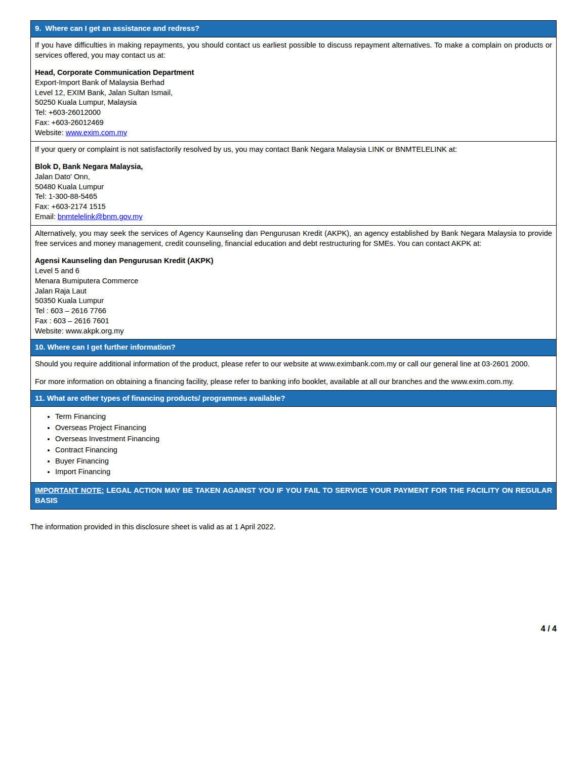| 9. Where can I get an assistance and redress? |
| If you have difficulties in making repayments, you should contact us earliest possible to discuss repayment alternatives. To make a complain on products or services offered, you may contact us at: Head, Corporate Communication Department Export-Import Bank of Malaysia Berhad Level 12, EXIM Bank, Jalan Sultan Ismail, 50250 Kuala Lumpur, Malaysia Tel: +603-26012000 Fax: +603-26012469 Website: www.exim.com.my |
| If your query or complaint is not satisfactorily resolved by us, you may contact Bank Negara Malaysia LINK or BNMTELELINK at: Blok D, Bank Negara Malaysia, Jalan Dato' Onn, 50480 Kuala Lumpur Tel: 1-300-88-5465 Fax: +603-2174 1515 Email: bnmtelelink@bnm.gov.my |
| Alternatively, you may seek the services of Agency Kaunseling dan Pengurusan Kredit (AKPK), an agency established by Bank Negara Malaysia to provide free services and money management, credit counseling, financial education and debt restructuring for SMEs. You can contact AKPK at: Agensi Kaunseling dan Pengurusan Kredit (AKPK) Level 5 and 6 Menara Bumiputera Commerce Jalan Raja Laut 50350 Kuala Lumpur Tel : 603 – 2616 7766 Fax : 603 – 2616 7601 Website: www.akpk.org.my |
| 10. Where can I get further information? |
| Should you require additional information of the product, please refer to our website at www.eximbank.com.my or call our general line at 03-2601 2000. For more information on obtaining a financing facility, please refer to banking info booklet, available at all our branches and the www.exim.com.my. |
| 11. What are other types of financing products/ programmes available? |
| Term Financing Overseas Project Financing Overseas Investment Financing Contract Financing Buyer Financing Import Financing |
| IMPORTANT NOTE: LEGAL ACTION MAY BE TAKEN AGAINST YOU IF YOU FAIL TO SERVICE YOUR PAYMENT FOR THE FACILITY ON REGULAR BASIS |
The information provided in this disclosure sheet is valid as at 1 April 2022.
4 / 4